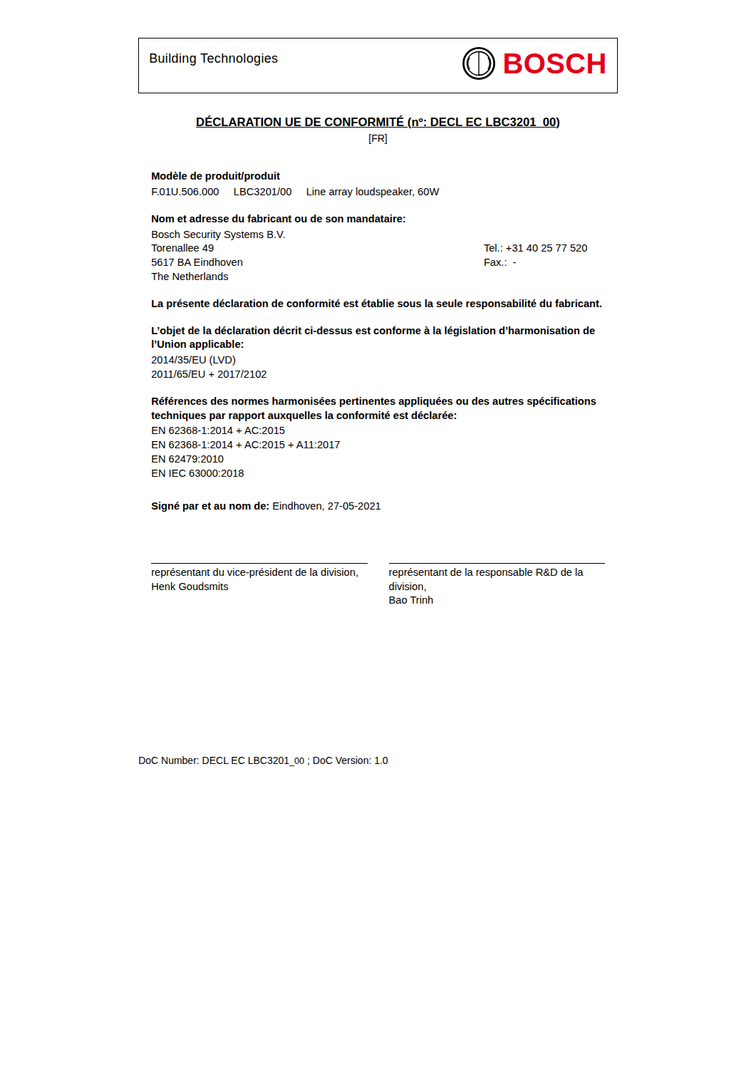Building Technologies
BOSCH
DÉCLARATION UE DE CONFORMITÉ (nº: DECL EC LBC3201_00)
[FR]
Modèle de produit/produit
F.01U.506.000 LBC3201/00 Line array loudspeaker, 60W
Nom et adresse du fabricant ou de son mandataire:
Bosch Security Systems B.V.
Torenallee 49 Tel.: +31 40 25 77 520
5617 BA Eindhoven Fax.: -
The Netherlands
La présente déclaration de conformité est établie sous la seule responsabilité du fabricant.
L’objet de la déclaration décrit ci-dessus est conforme à la législation d’harmonisation de l’Union applicable:
2014/35/EU (LVD)
2011/65/EU + 2017/2102
Références des normes harmonisées pertinentes appliquées ou des autres spécifications techniques par rapport auxquelles la conformité est déclarée:
EN 62368-1:2014 + AC:2015
EN 62368-1:2014 + AC:2015 + A11:2017
EN 62479:2010
EN IEC 63000:2018
Signé par et au nom de: Eindhoven, 27-05-2021
représentant du vice-président de la division,
Henk Goudsmits
représentant de la responsable R&D de la division,
Bao Trinh
DoC Number: DECL EC LBC3201_00 ; DoC Version: 1.0